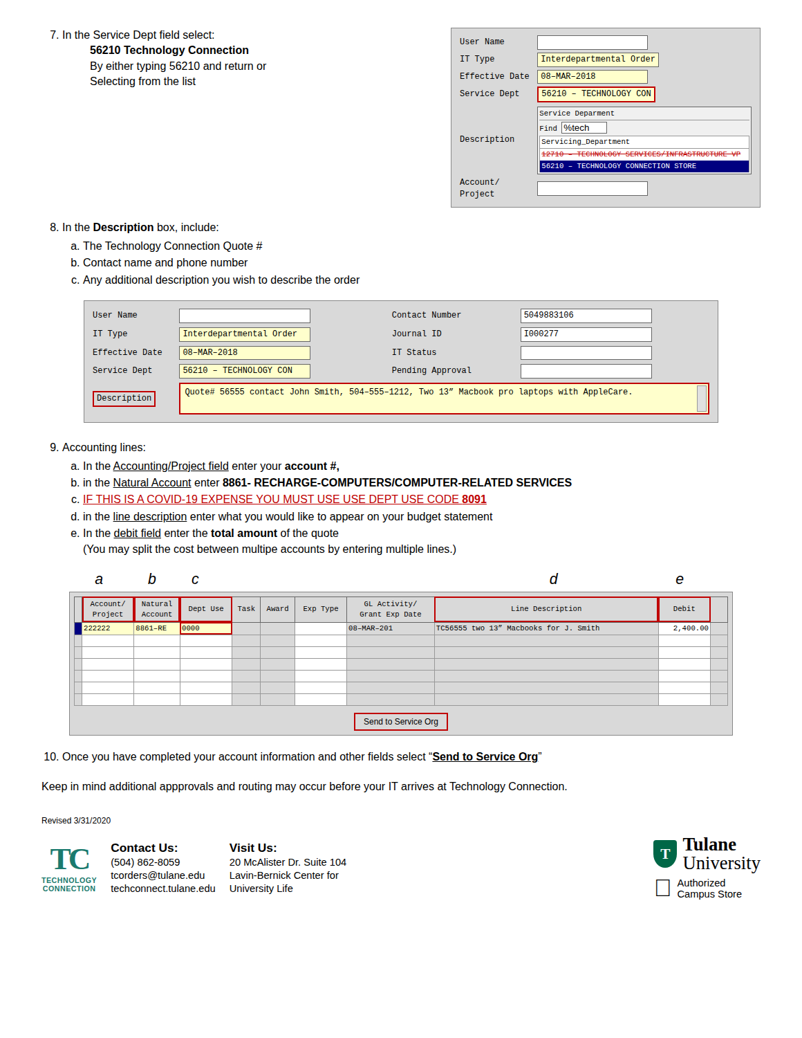In the Service Dept field select:
56210 Technology Connection
By either typing 56210 and return or
Selecting from the list
| User Name | |
| IT Type | Interdepartmental Order |
| Effective Date | 08–MAR–2018 |
| Service Dept | 56210 – TECHNOLOGY CON |
| Description | Service Deparment Find Servicing_Department 12710 – TECHNOLOGY SERVICES/INFRASTRUCTURE VP 56210 – TECHNOLOGY CONNECTION STORE |
| Account/ Project | |
In the Description box, include:
The Technology Connection Quote #
Contact name and phone number
Any additional description you wish to describe the order
| User Name | | Contact Number | 5049883106 |
| IT Type | Interdepartmental Order | Journal ID | I000277 |
| Effective Date | 08–MAR–2018 | IT Status | |
| Service Dept | 56210 – TECHNOLOGY CON | Pending Approval | |
| Description | Quote# 56555 contact John Smith, 504–555–1212, Two 13” Macbook pro laptops with AppleCare. |
Accounting lines:
In the Accounting/Project field enter your account #,
in the Natural Account enter 8861- RECHARGE-COMPUTERS/COMPUTER-RELATED SERVICES
IF THIS IS A COVID-19 EXPENSE YOU MUST USE USE DEPT USE CODE 8091
in the line description enter what you would like to appear on your budget statement
In the debit field enter the total amount of the quote
(You may split the cost between multipe accounts by entering multiple lines.)
a b c d e
| | Account/ Project | Natural Account | Dept Use | Task | Award | Exp Type | GL Activity/ Grant Exp Date | Line Description | Debit | |
| --- | --- | --- | --- | --- | --- | --- | --- | --- | --- | --- |
| | 222222 | 8861–RE | 0000 | | | | 08–MAR–201 | TC56555 two 13” Macbooks for J. Smith | 2,400.00 | |
Send to Service Org
Once you have completed your account information and other fields select “Send to Service Org”
Keep in mind additional appprovals and routing may occur before your IT arrives at Technology Connection.
Revised 3/31/2020
TC
TECHNOLOGY
CONNECTION
Contact Us:
(504) 862-8059
tcorders@tulane.edu
techconnect.tulane.edu
Visit Us:
20 McAlister Dr. Suite 104
Lavin-Bernick Center for
University Life
Tulane
University

Authorized
Campus Store